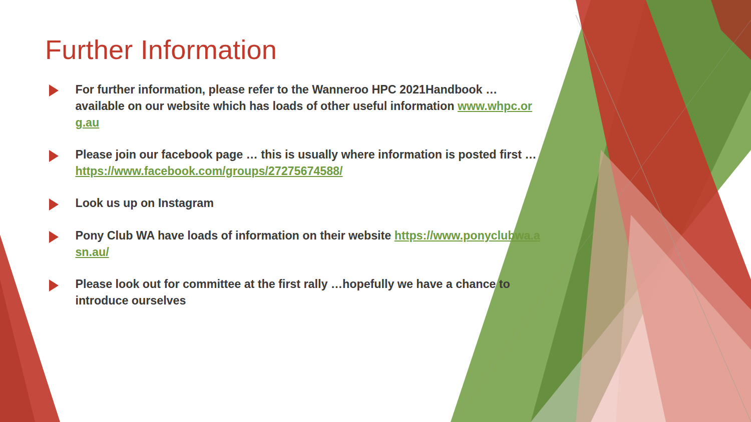Further Information
For further information, please refer to the Wanneroo HPC 2021Handbook … available on our website which has loads of other useful information www.whpc.org.au
Please join our facebook page … this is usually where information is posted first … https://www.facebook.com/groups/27275674588/
Look us up on Instagram
Pony Club WA have loads of information on their website https://www.ponyclubwa.asn.au/
Please look out for committee at the first rally …hopefully we have a chance to introduce ourselves